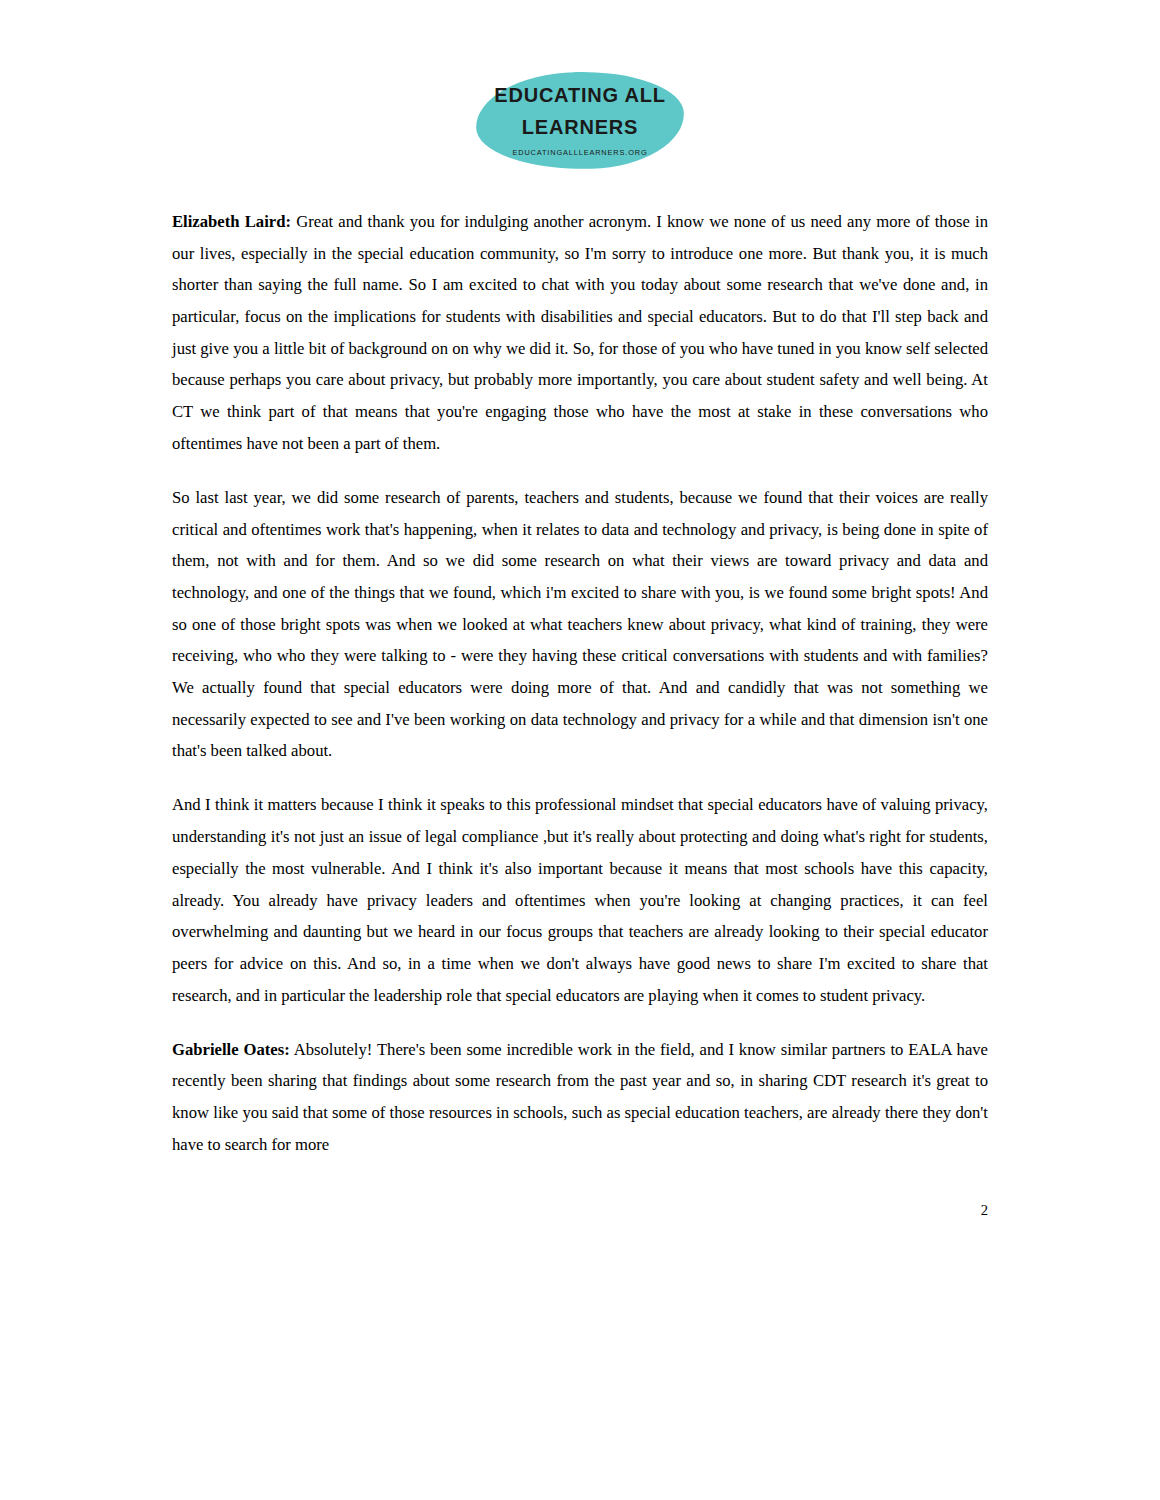Educating All
Learners educatingalllearners.org
Elizabeth Laird: Great and thank you for indulging another acronym. I know we none of us need any more of those in our lives, especially in the special education community, so I'm sorry to introduce one more. But thank you, it is much shorter than saying the full name. So I am excited to chat with you today about some research that we've done and, in particular, focus on the implications for students with disabilities and special educators. But to do that I'll step back and just give you a little bit of background on on why we did it. So, for those of you who have tuned in you know self selected because perhaps you care about privacy, but probably more importantly, you care about student safety and well being. At CT we think part of that means that you're engaging those who have the most at stake in these conversations who oftentimes have not been a part of them.
So last last year, we did some research of parents, teachers and students, because we found that their voices are really critical and oftentimes work that's happening, when it relates to data and technology and privacy, is being done in spite of them, not with and for them. And so we did some research on what their views are toward privacy and data and technology, and one of the things that we found, which i'm excited to share with you, is we found some bright spots! And so one of those bright spots was when we looked at what teachers knew about privacy, what kind of training, they were receiving, who who they were talking to - were they having these critical conversations with students and with families? We actually found that special educators were doing more of that. And and candidly that was not something we necessarily expected to see and I've been working on data technology and privacy for a while and that dimension isn't one that's been talked about.
And I think it matters because I think it speaks to this professional mindset that special educators have of valuing privacy, understanding it's not just an issue of legal compliance ,but it's really about protecting and doing what's right for students, especially the most vulnerable. And I think it's also important because it means that most schools have this capacity, already. You already have privacy leaders and oftentimes when you're looking at changing practices, it can feel overwhelming and daunting but we heard in our focus groups that teachers are already looking to their special educator peers for advice on this. And so, in a time when we don't always have good news to share I'm excited to share that research, and in particular the leadership role that special educators are playing when it comes to student privacy.
Gabrielle Oates: Absolutely! There's been some incredible work in the field, and I know similar partners to EALA have recently been sharing that findings about some research from the past year and so, in sharing CDT research it's great to know like you said that some of those resources in schools, such as special education teachers, are already there they don't have to search for more
2